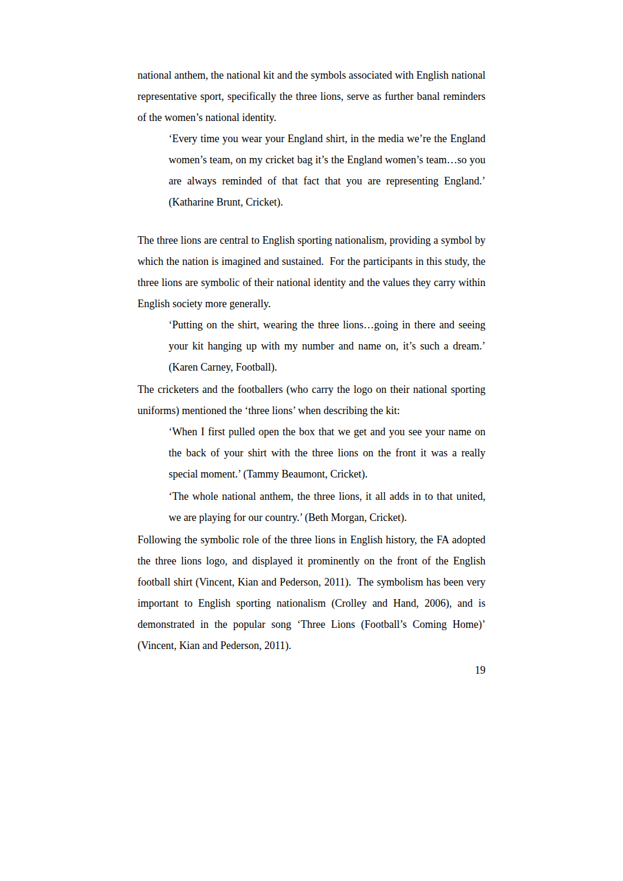national anthem, the national kit and the symbols associated with English national representative sport, specifically the three lions, serve as further banal reminders of the women’s national identity.
‘Every time you wear your England shirt, in the media we’re the England women’s team, on my cricket bag it’s the England women’s team…so you are always reminded of that fact that you are representing England.’ (Katharine Brunt, Cricket).
The three lions are central to English sporting nationalism, providing a symbol by which the nation is imagined and sustained. For the participants in this study, the three lions are symbolic of their national identity and the values they carry within English society more generally.
‘Putting on the shirt, wearing the three lions…going in there and seeing your kit hanging up with my number and name on, it’s such a dream.’ (Karen Carney, Football).
The cricketers and the footballers (who carry the logo on their national sporting uniforms) mentioned the ‘three lions’ when describing the kit:
‘When I first pulled open the box that we get and you see your name on the back of your shirt with the three lions on the front it was a really special moment.’ (Tammy Beaumont, Cricket).
‘The whole national anthem, the three lions, it all adds in to that united, we are playing for our country.’ (Beth Morgan, Cricket).
Following the symbolic role of the three lions in English history, the FA adopted the three lions logo, and displayed it prominently on the front of the English football shirt (Vincent, Kian and Pederson, 2011). The symbolism has been very important to English sporting nationalism (Crolley and Hand, 2006), and is demonstrated in the popular song ‘Three Lions (Football’s Coming Home)’ (Vincent, Kian and Pederson, 2011).
19